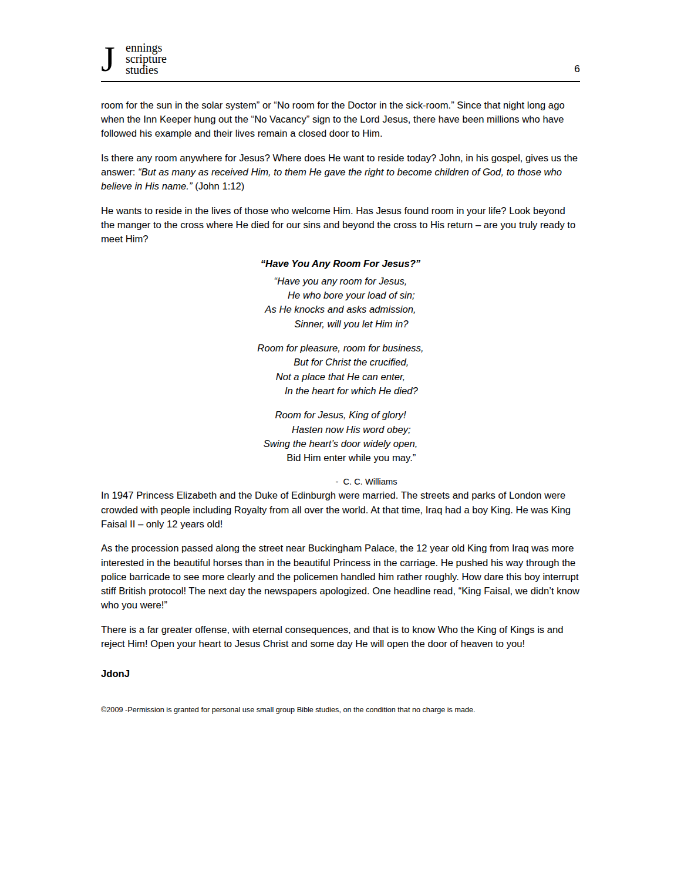J ennings scripture studies
6
room for the sun in the solar system” or “No room for the Doctor in the sick-room.” Since that night long ago when the Inn Keeper hung out the “No Vacancy” sign to the Lord Jesus, there have been millions who have followed his example and their lives remain a closed door to Him.
Is there any room anywhere for Jesus? Where does He want to reside today? John, in his gospel, gives us the answer: “But as many as received Him, to them He gave the right to become children of God, to those who believe in His name.” (John 1:12)
He wants to reside in the lives of those who welcome Him. Has Jesus found room in your life? Look beyond the manger to the cross where He died for our sins and beyond the cross to His return – are you truly ready to meet Him?
“Have You Any Room For Jesus?”
“Have you any room for Jesus, He who bore your load of sin; As He knocks and asks admission, Sinner, will you let Him in?
Room for pleasure, room for business, But for Christ the crucified, Not a place that He can enter, In the heart for which He died?
Room for Jesus, King of glory! Hasten now His word obey; Swing the heart’s door widely open, Bid Him enter while you may.”
- C. C. Williams
In 1947 Princess Elizabeth and the Duke of Edinburgh were married. The streets and parks of London were crowded with people including Royalty from all over the world. At that time, Iraq had a boy King. He was King Faisal II – only 12 years old!
As the procession passed along the street near Buckingham Palace, the 12 year old King from Iraq was more interested in the beautiful horses than in the beautiful Princess in the carriage. He pushed his way through the police barricade to see more clearly and the policemen handled him rather roughly. How dare this boy interrupt stiff British protocol! The next day the newspapers apologized. One headline read, “King Faisal, we didn’t know who you were!”
There is a far greater offense, with eternal consequences, and that is to know Who the King of Kings is and reject Him! Open your heart to Jesus Christ and some day He will open the door of heaven to you!
JdonJ
©2009 -Permission is granted for personal use small group Bible studies, on the condition that no charge is made.